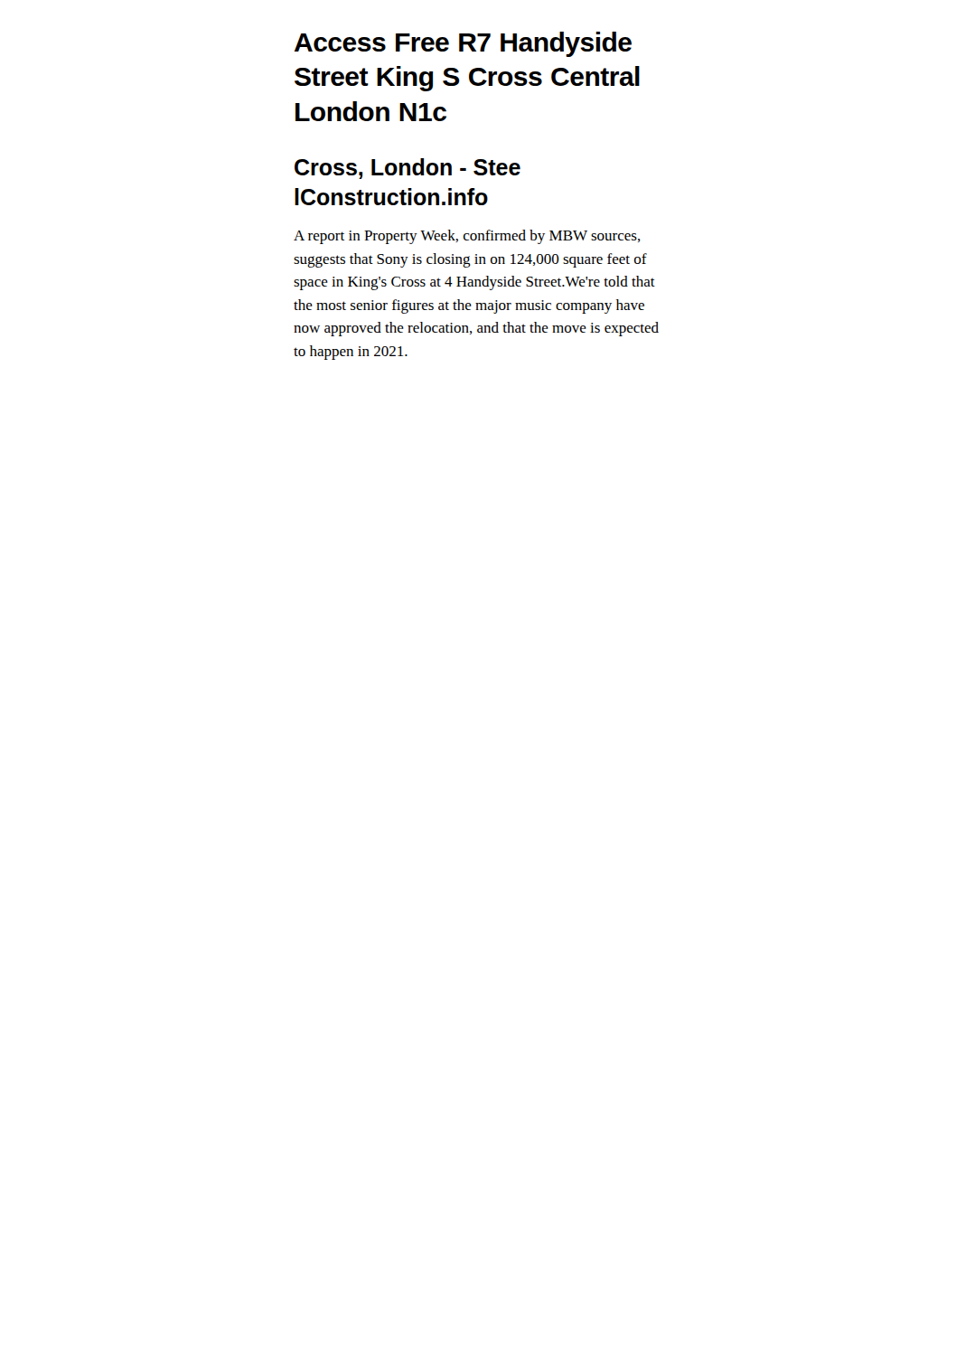Access Free R7 Handyside Street King S Cross Central London N1c
Cross, London - Stee lConstruction.info
A report in Property Week, confirmed by MBW sources, suggests that Sony is closing in on 124,000 square feet of space in King's Cross at 4 Handyside Street.We're told that the most senior figures at the major music company have now approved the relocation, and that the move is expected to happen in 2021.